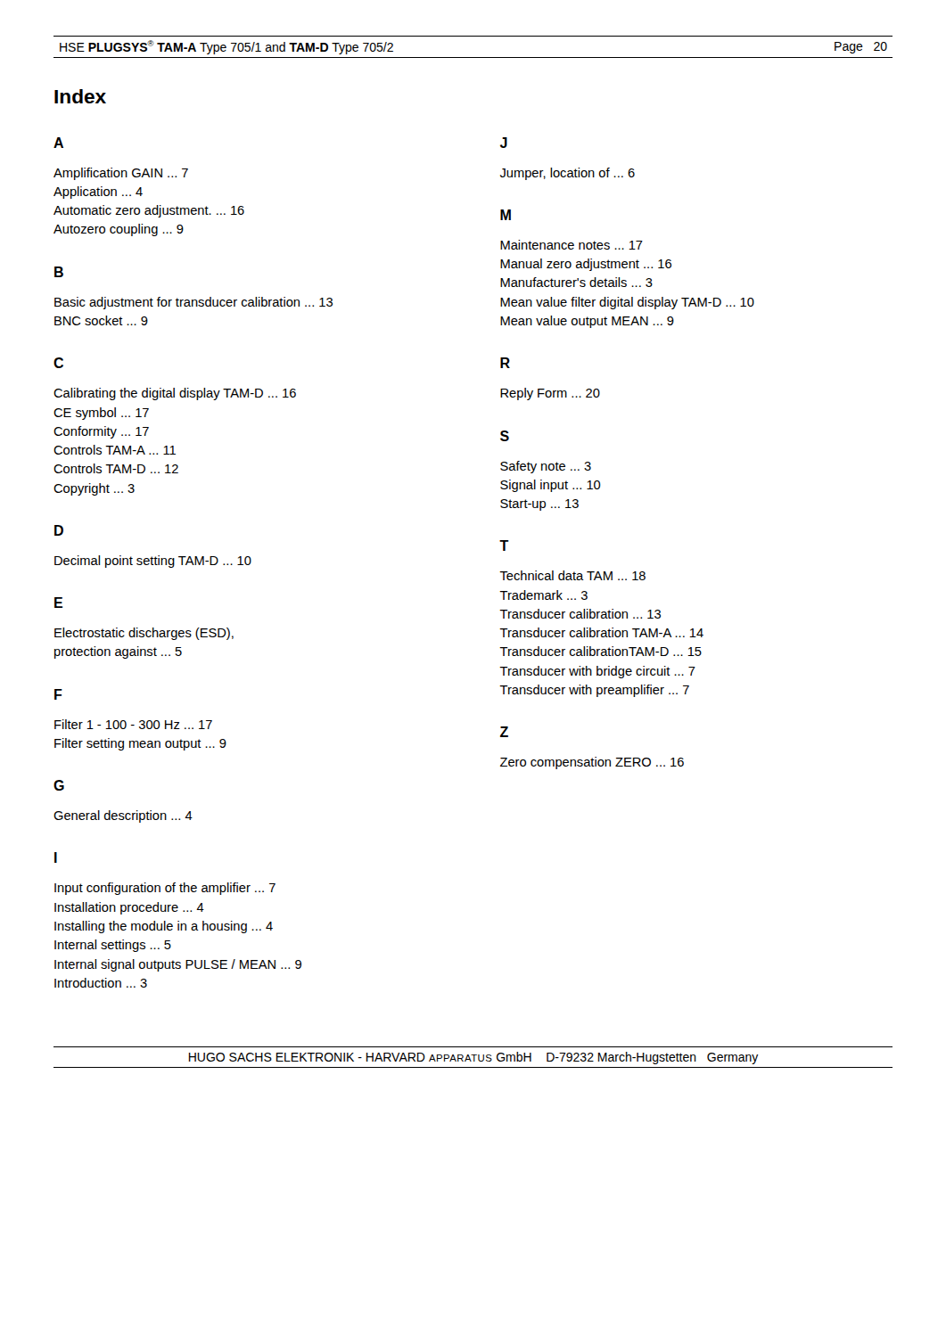HSE PLUGSYS® TAM-A Type 705/1 and TAM-D Type 705/2 Page 20
Index
A
Amplification GAIN ... 7
Application ... 4
Automatic zero adjustment. ... 16
Autozero coupling ... 9
B
Basic adjustment for transducer calibration ... 13
BNC socket ... 9
C
Calibrating the digital display TAM-D ... 16
CE symbol ... 17
Conformity ... 17
Controls TAM-A ... 11
Controls TAM-D ... 12
Copyright ... 3
D
Decimal point setting TAM-D ... 10
E
Electrostatic discharges (ESD),
protection against ... 5
F
Filter 1 - 100 - 300 Hz ... 17
Filter setting mean output ... 9
G
General description ... 4
I
Input configuration of the amplifier ... 7
Installation procedure ... 4
Installing the module in a housing ... 4
Internal settings ... 5
Internal signal outputs PULSE / MEAN ... 9
Introduction ... 3
J
Jumper, location of ... 6
M
Maintenance notes ... 17
Manual zero adjustment ... 16
Manufacturer's details ... 3
Mean value filter digital display TAM-D ... 10
Mean value output MEAN ... 9
R
Reply Form ... 20
S
Safety note ... 3
Signal input ... 10
Start-up ... 13
T
Technical data TAM ... 18
Trademark ... 3
Transducer calibration ... 13
Transducer calibration TAM-A ... 14
Transducer calibrationTAM-D ... 15
Transducer with bridge circuit ... 7
Transducer with preamplifier ... 7
Z
Zero compensation ZERO ... 16
HUGO SACHS ELEKTRONIK - HARVARD APPARATUS GmbH D-79232 March-Hugstetten Germany